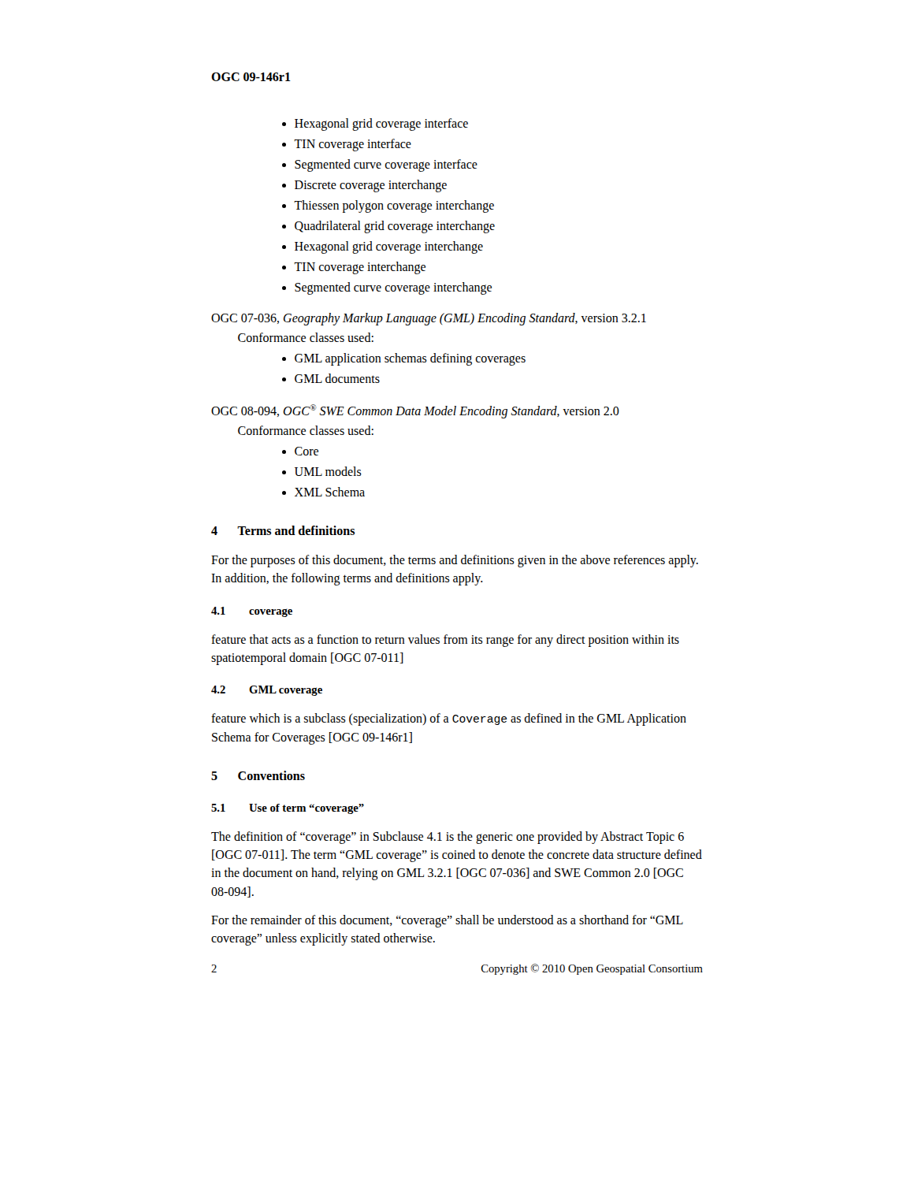OGC 09-146r1
Hexagonal grid coverage interface
TIN coverage interface
Segmented curve coverage interface
Discrete coverage interchange
Thiessen polygon coverage interchange
Quadrilateral grid coverage interchange
Hexagonal grid coverage interchange
TIN coverage interchange
Segmented curve coverage interchange
OGC 07-036, Geography Markup Language (GML) Encoding Standard, version 3.2.1
Conformance classes used:
GML application schemas defining coverages
GML documents
OGC 08-094, OGC® SWE Common Data Model Encoding Standard, version 2.0
Conformance classes used:
Core
UML models
XML Schema
4 Terms and definitions
For the purposes of this document, the terms and definitions given in the above references apply. In addition, the following terms and definitions apply.
4.1coverage
feature that acts as a function to return values from its range for any direct position within its spatiotemporal domain [OGC 07-011]
4.2 GML coverage
feature which is a subclass (specialization) of a Coverage as defined in the GML Application Schema for Coverages [OGC 09-146r1]
5 Conventions
5.1 Use of term “coverage”
The definition of “coverage” in Subclause 4.1 is the generic one provided by Abstract Topic 6 [OGC 07-011]. The term “GML coverage” is coined to denote the concrete data structure defined in the document on hand, relying on GML 3.2.1 [OGC 07-036] and SWE Common 2.0 [OGC 08-094].
For the remainder of this document, “coverage” shall be understood as a shorthand for “GML coverage” unless explicitly stated otherwise.
2
Copyright © 2010 Open Geospatial Consortium